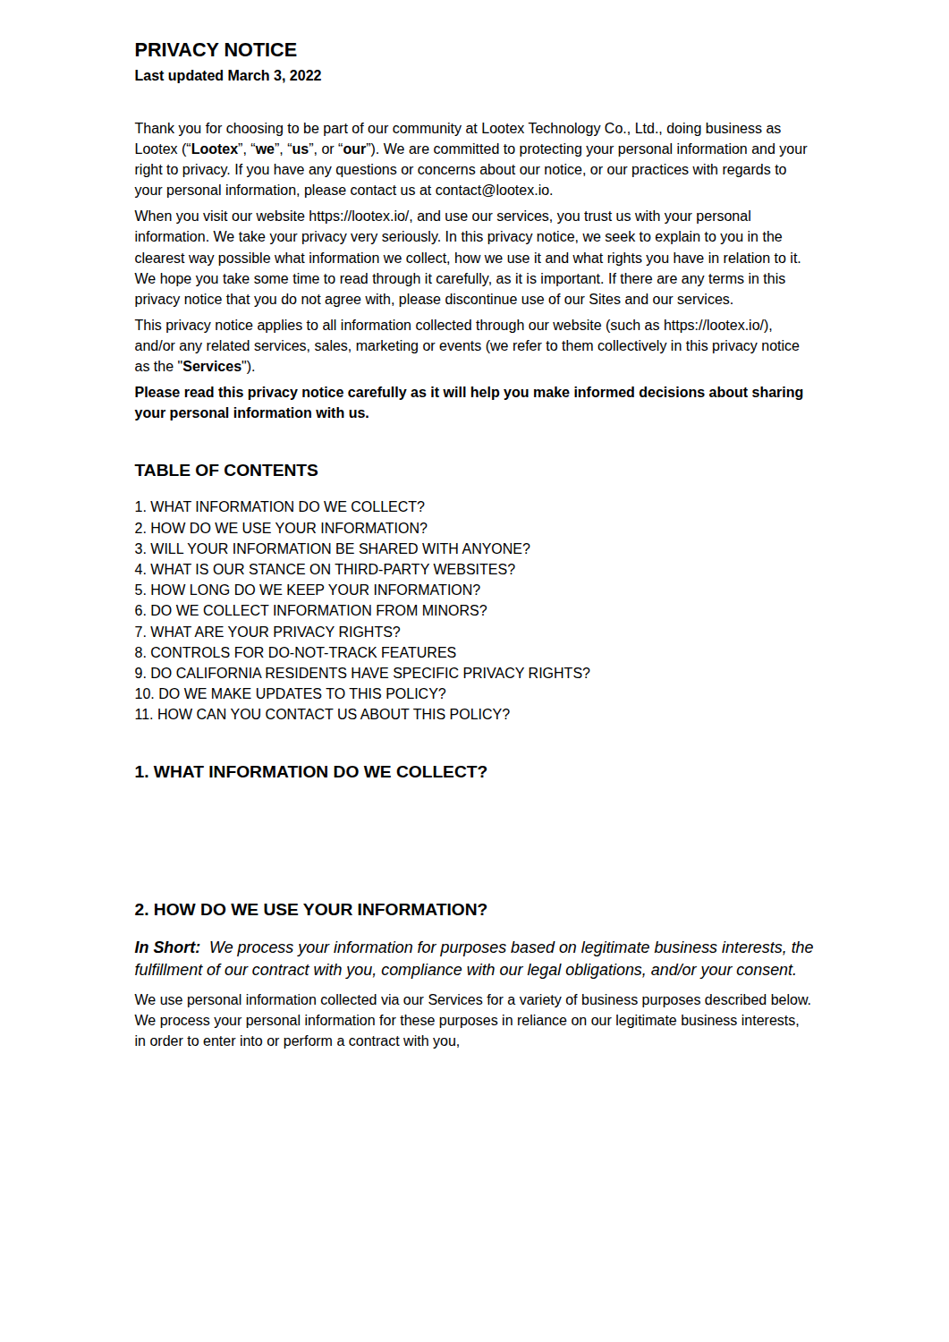PRIVACY NOTICE
Last updated March 3, 2022
Thank you for choosing to be part of our community at Lootex Technology Co., Ltd., doing business as Lootex (“Lootex”, “we”, “us”, or “our”). We are committed to protecting your personal information and your right to privacy. If you have any questions or concerns about our notice, or our practices with regards to your personal information, please contact us at contact@lootex.io.
When you visit our website https://lootex.io/, and use our services, you trust us with your personal information. We take your privacy very seriously. In this privacy notice, we seek to explain to you in the clearest way possible what information we collect, how we use it and what rights you have in relation to it. We hope you take some time to read through it carefully, as it is important. If there are any terms in this privacy notice that you do not agree with, please discontinue use of our Sites and our services.
This privacy notice applies to all information collected through our website (such as https://lootex.io/), and/or any related services, sales, marketing or events (we refer to them collectively in this privacy notice as the "Services").
Please read this privacy notice carefully as it will help you make informed decisions about sharing your personal information with us.
TABLE OF CONTENTS
1. WHAT INFORMATION DO WE COLLECT?
2. HOW DO WE USE YOUR INFORMATION?
3. WILL YOUR INFORMATION BE SHARED WITH ANYONE?
4. WHAT IS OUR STANCE ON THIRD-PARTY WEBSITES?
5. HOW LONG DO WE KEEP YOUR INFORMATION?
6. DO WE COLLECT INFORMATION FROM MINORS?
7. WHAT ARE YOUR PRIVACY RIGHTS?
8. CONTROLS FOR DO-NOT-TRACK FEATURES
9. DO CALIFORNIA RESIDENTS HAVE SPECIFIC PRIVACY RIGHTS?
10. DO WE MAKE UPDATES TO THIS POLICY?
11. HOW CAN YOU CONTACT US ABOUT THIS POLICY?
1. WHAT INFORMATION DO WE COLLECT?
2. HOW DO WE USE YOUR INFORMATION?
In Short: We process your information for purposes based on legitimate business interests, the fulfillment of our contract with you, compliance with our legal obligations, and/or your consent.
We use personal information collected via our Services for a variety of business purposes described below. We process your personal information for these purposes in reliance on our legitimate business interests, in order to enter into or perform a contract with you,